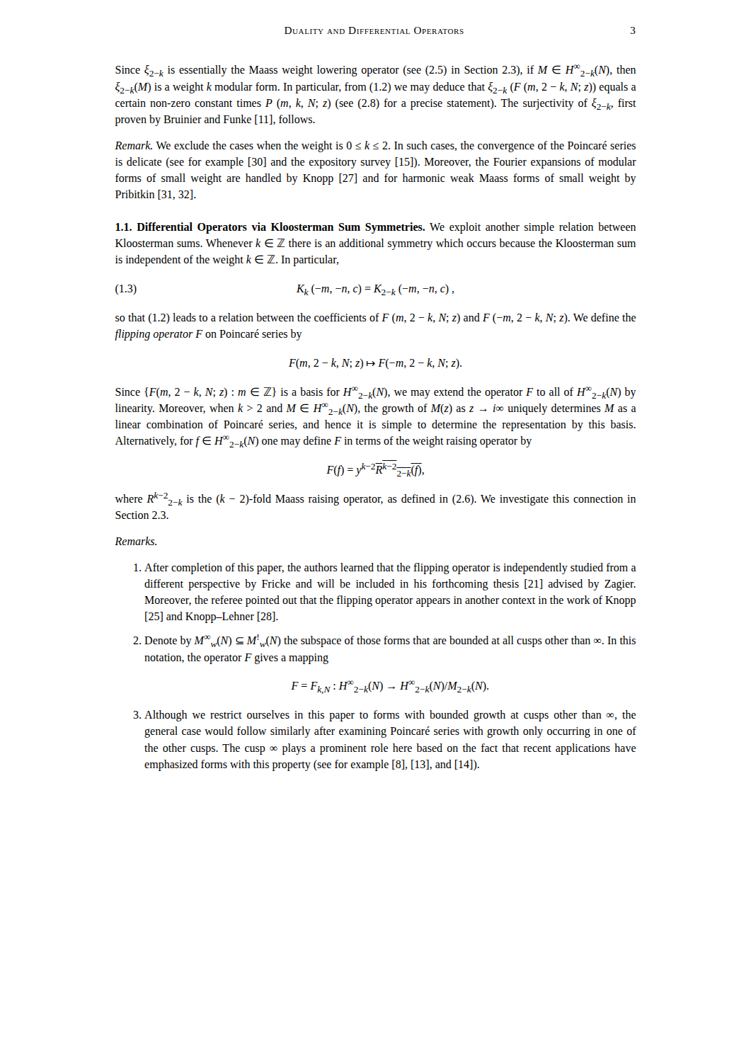Duality and Differential Operators 3
Since ξ2−k is essentially the Maass weight lowering operator (see (2.5) in Section 2.3), if M ∈ H∞2−k(N), then ξ2−k(M) is a weight k modular form. In particular, from (1.2) we may deduce that ξ2−k (F (m, 2 − k, N; z)) equals a certain non-zero constant times P (m, k, N; z) (see (2.8) for a precise statement). The surjectivity of ξ2−k, first proven by Bruinier and Funke [11], follows.
Remark. We exclude the cases when the weight is 0 ≤ k ≤ 2. In such cases, the convergence of the Poincaré series is delicate (see for example [30] and the expository survey [15]). Moreover, the Fourier expansions of modular forms of small weight are handled by Knopp [27] and for harmonic weak Maass forms of small weight by Pribitkin [31, 32].
1.1. Differential Operators via Kloosterman Sum Symmetries. We exploit another simple relation between Kloosterman sums. Whenever k ∈ ℤ there is an additional symmetry which occurs because the Kloosterman sum is independent of the weight k ∈ ℤ. In particular,
(1.3) Kk (−m, −n, c) = K2−k (−m, −n, c) ,
so that (1.2) leads to a relation between the coefficients of F (m, 2 − k, N; z) and F (−m, 2 − k, N; z). We define the flipping operator F on Poincaré series by
F(m, 2 − k, N; z) ↦ F(−m, 2 − k, N; z).
Since {F(m, 2 − k, N; z) : m ∈ ℤ} is a basis for H∞2−k(N), we may extend the operator F to all of H∞2−k(N) by linearity. Moreover, when k > 2 and M ∈ H∞2−k(N), the growth of M(z) as z → i∞ uniquely determines M as a linear combination of Poincaré series, and hence it is simple to determine the representation by this basis. Alternatively, for f ∈ H∞2−k(N) one may define F in terms of the weight raising operator by
F(f) = yk−2Rk−22−k(f),
where Rk−22−k is the (k − 2)-fold Maass raising operator, as defined in (2.6). We investigate this connection in Section 2.3.
Remarks.
After completion of this paper, the authors learned that the flipping operator is independently studied from a different perspective by Fricke and will be included in his forthcoming thesis [21] advised by Zagier. Moreover, the referee pointed out that the flipping operator appears in another context in the work of Knopp [25] and Knopp–Lehner [28].
Denote by M∞w(N) ⊆ M!w(N) the subspace of those forms that are bounded at all cusps other than ∞. In this notation, the operator F gives a mapping
F = Fk,N : H∞2−k(N) → H∞2−k(N)/M2−k(N).
Although we restrict ourselves in this paper to forms with bounded growth at cusps other than ∞, the general case would follow similarly after examining Poincaré series with growth only occurring in one of the other cusps. The cusp ∞ plays a prominent role here based on the fact that recent applications have emphasized forms with this property (see for example [8], [13], and [14]).